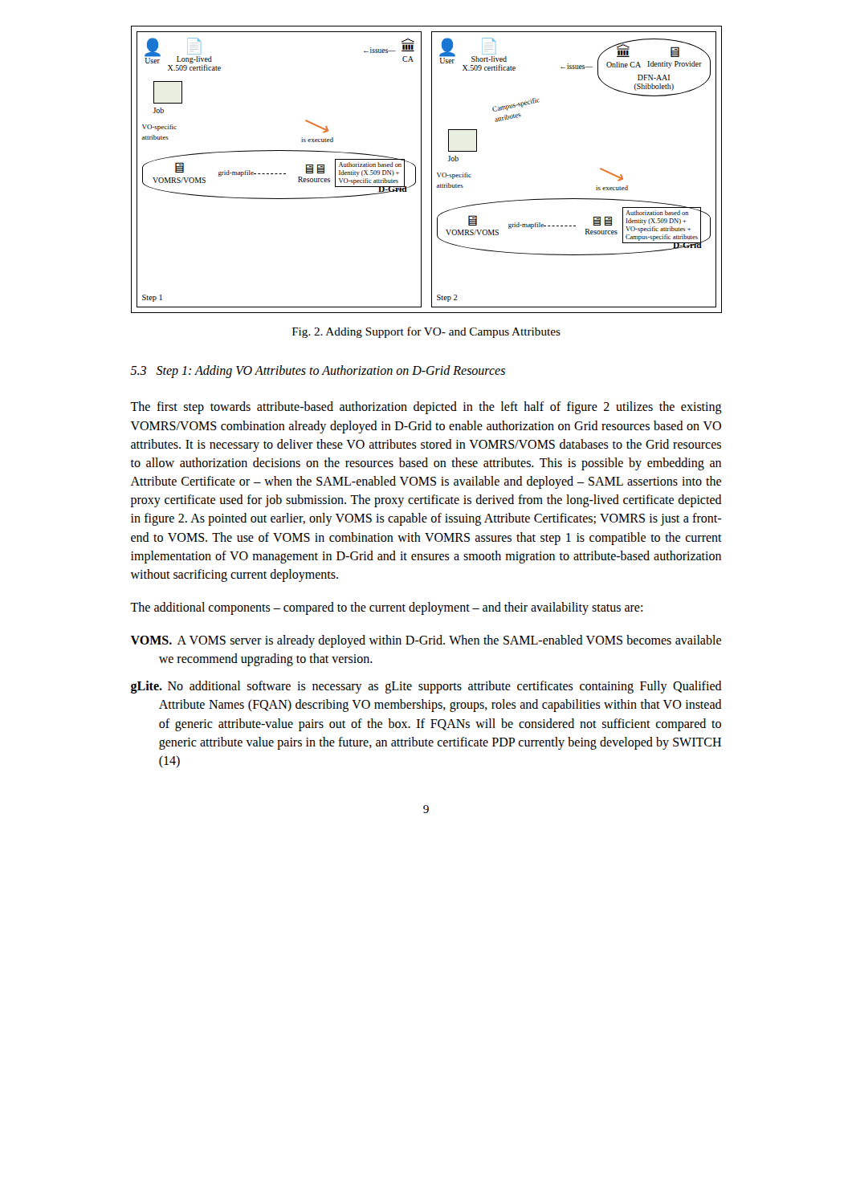👤 User
📄 Long-lived
X.509 certificate
←issues—
🏛 CA
Job
VO-specific
attributes
⟶
is executed
🖥 VOMRS/VOMS
grid-mapfile
🖥🖥 Resources
Authorization based on
Identity (X.509 DN) +
VO-specific attributes
D-Grid
Step 1
👤 User
📄 Short-lived
X.509 certificate
←issues—
🏛 Online CA
🖥 Identity Provider
DFN-AAI
(Shibboleth)
Campus-specific
attributes
Job
VO-specific
attributes
⟶
is executed
🖥 VOMRS/VOMS
grid-mapfile
🖥🖥 Resources
Authorization based on
Identity (X.509 DN) +
VO-specific attributes +
Campus-specific attributes
D-Grid
Step 2
Fig. 2. Adding Support for VO- and Campus Attributes
5.3 Step 1: Adding VO Attributes to Authorization on D-Grid Resources
The first step towards attribute-based authorization depicted in the left half of figure 2 utilizes the existing VOMRS/VOMS combination already deployed in D-Grid to enable authorization on Grid resources based on VO attributes. It is necessary to deliver these VO attributes stored in VOMRS/VOMS databases to the Grid resources to allow authorization decisions on the resources based on these attributes. This is possible by embedding an Attribute Certificate or – when the SAML-enabled VOMS is available and deployed – SAML assertions into the proxy certificate used for job submission. The proxy certificate is derived from the long-lived certificate depicted in figure 2. As pointed out earlier, only VOMS is capable of issuing Attribute Certificates; VOMRS is just a front-end to VOMS. The use of VOMS in combination with VOMRS assures that step 1 is compatible to the current implementation of VO management in D-Grid and it ensures a smooth migration to attribute-based authorization without sacrificing current deployments.
The additional components – compared to the current deployment – and their availability status are:
VOMS.
A VOMS server is already deployed within D-Grid. When the SAML-enabled VOMS becomes available we recommend upgrading to that version.
gLite.
No additional software is necessary as gLite supports attribute certificates containing Fully Qualified Attribute Names (FQAN) describing VO memberships, groups, roles and capabilities within that VO instead of generic attribute-value pairs out of the box. If FQANs will be considered not sufficient compared to generic attribute value pairs in the future, an attribute certificate PDP currently being developed by SWITCH (14)
9